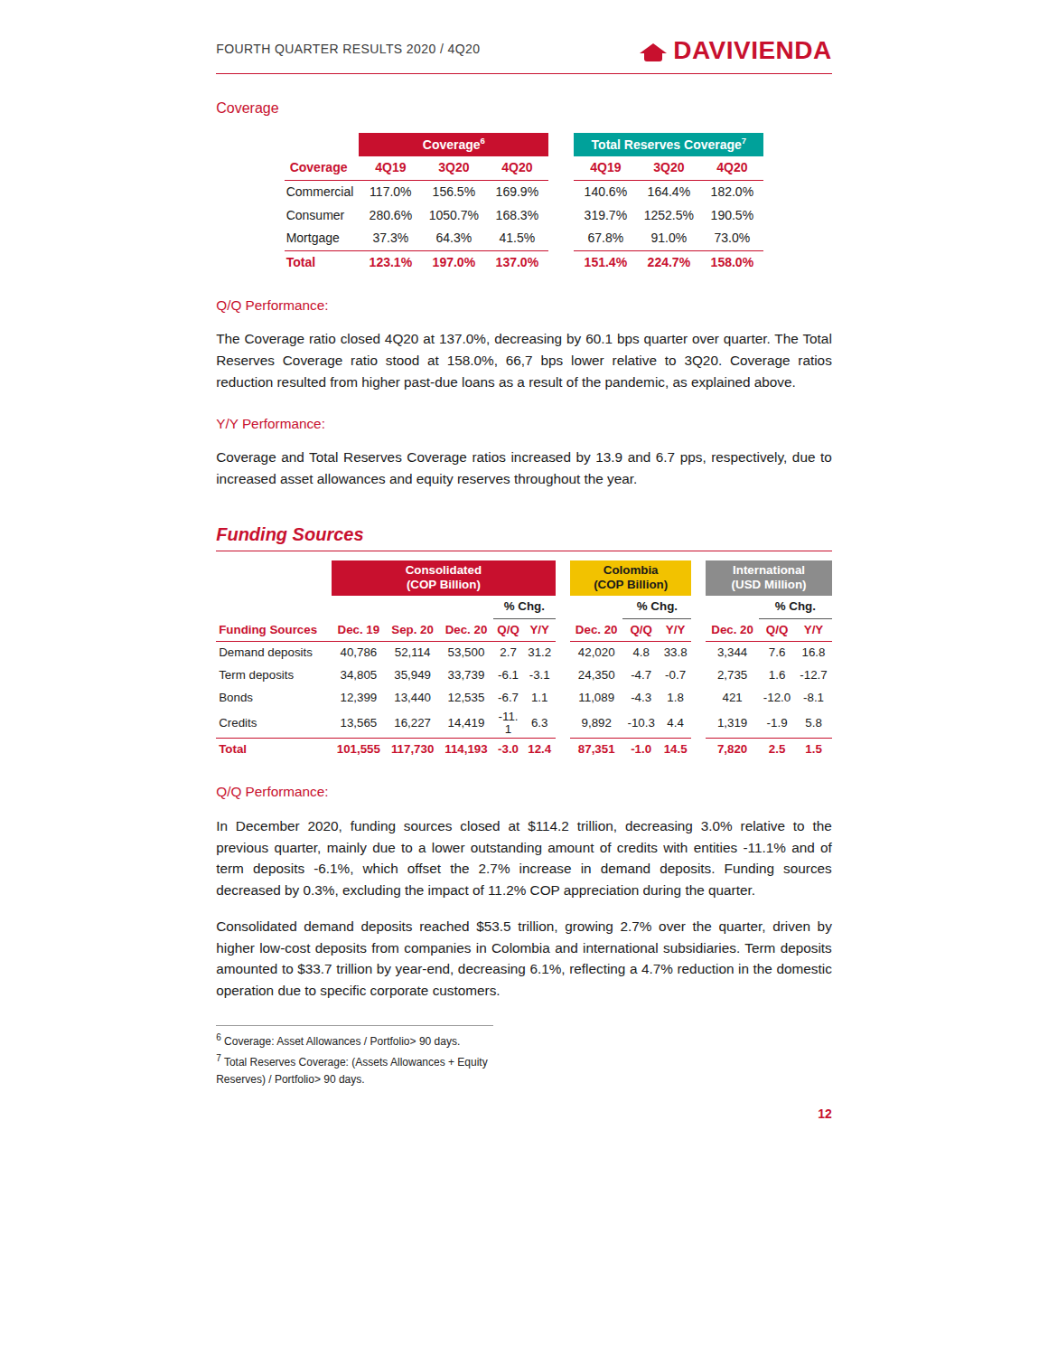FOURTH QUARTER RESULTS 2020 / 4Q20
DAVIVIENDA
Coverage
| | Coverage 6 | | Total Reserves Coverage 7 |
| --- | --- | --- | --- |
| Coverage | 4Q19 | 3Q20 | 4Q20 | | 4Q19 | 3Q20 | 4Q20 |
| Commercial | 117.0% | 156.5% | 169.9% | | 140.6% | 164.4% | 182.0% |
| Consumer | 280.6% | 1050.7% | 168.3% | | 319.7% | 1252.5% | 190.5% |
| Mortgage | 37.3% | 64.3% | 41.5% | | 67.8% | 91.0% | 73.0% |
| Total | 123.1% | 197.0% | 137.0% | | 151.4% | 224.7% | 158.0% |
Q/Q Performance:
The Coverage ratio closed 4Q20 at 137.0%, decreasing by 60.1 bps quarter over quarter. The Total Reserves Coverage ratio stood at 158.0%, 66,7 bps lower relative to 3Q20. Coverage ratios reduction resulted from higher past-due loans as a result of the pandemic, as explained above.
Y/Y Performance:
Coverage and Total Reserves Coverage ratios increased by 13.9 and 6.7 pps, respectively, due to increased asset allowances and equity reserves throughout the year.
Funding Sources
| | Consolidated (COP Billion) | | Colombia (COP Billion) | | International (USD Million) |
| --- | --- | --- | --- | --- | --- |
| | | | | % Chg. | | | % Chg. | | | % Chg. |
| Funding Sources | Dec. 19 | Sep. 20 | Dec. 20 | Q/Q | Y/Y | | Dec. 20 | Q/Q | Y/Y | | Dec. 20 | Q/Q | Y/Y |
| Demand deposits | 40,786 | 52,114 | 53,500 | 2.7 | 31.2 | | 42,020 | 4.8 | 33.8 | | 3,344 | 7.6 | 16.8 |
| Term deposits | 34,805 | 35,949 | 33,739 | -6.1 | -3.1 | | 24,350 | -4.7 | -0.7 | | 2,735 | 1.6 | -12.7 |
| Bonds | 12,399 | 13,440 | 12,535 | -6.7 | 1.1 | | 11,089 | -4.3 | 1.8 | | 421 | -12.0 | -8.1 |
| Credits | 13,565 | 16,227 | 14,419 | -11. 1 | 6.3 | | 9,892 | -10.3 | 4.4 | | 1,319 | -1.9 | 5.8 |
| Total | 101,555 | 117,730 | 114,193 | -3.0 | 12.4 | | 87,351 | -1.0 | 14.5 | | 7,820 | 2.5 | 1.5 |
Q/Q Performance:
In December 2020, funding sources closed at $114.2 trillion, decreasing 3.0% relative to the previous quarter, mainly due to a lower outstanding amount of credits with entities -11.1% and of term deposits -6.1%, which offset the 2.7% increase in demand deposits. Funding sources decreased by 0.3%, excluding the impact of 11.2% COP appreciation during the quarter.
Consolidated demand deposits reached $53.5 trillion, growing 2.7% over the quarter, driven by higher low-cost deposits from companies in Colombia and international subsidiaries. Term deposits amounted to $33.7 trillion by year-end, decreasing 6.1%, reflecting a 4.7% reduction in the domestic operation due to specific corporate customers.
6 Coverage: Asset Allowances / Portfolio> 90 days.
7 Total Reserves Coverage: (Assets Allowances + Equity Reserves) / Portfolio> 90 days.
12